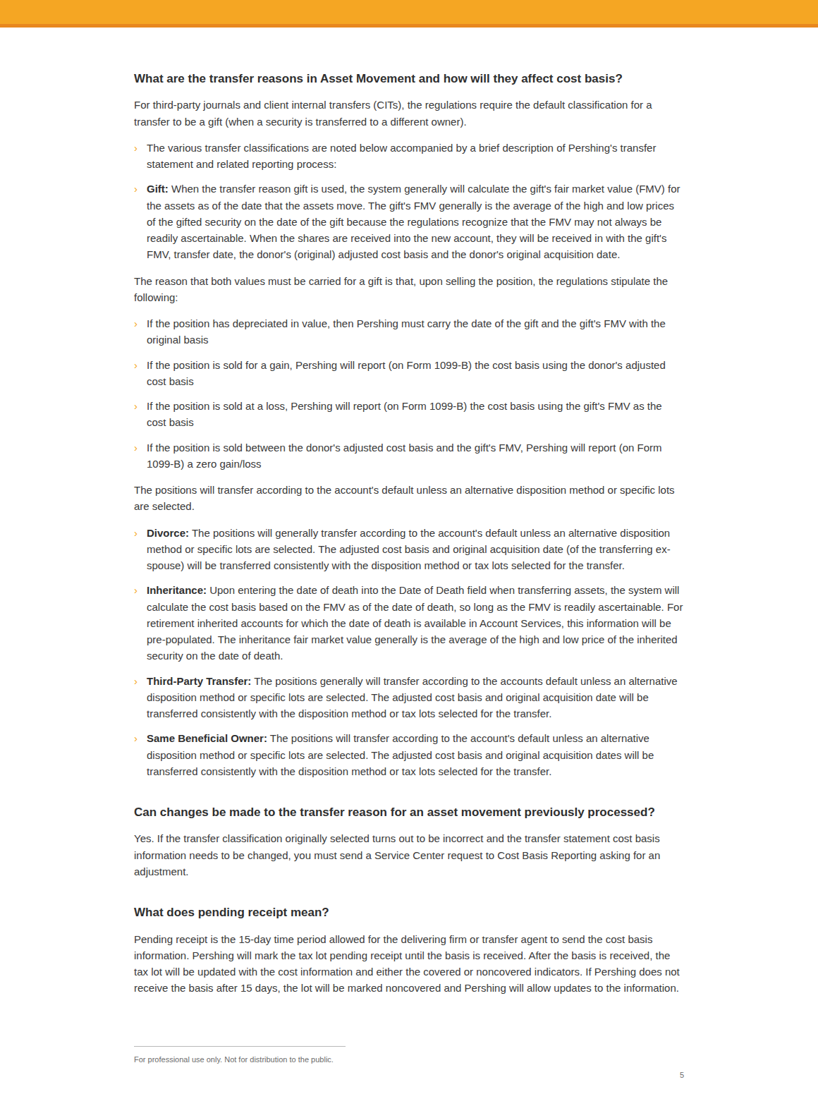What are the transfer reasons in Asset Movement and how will they affect cost basis?
For third-party journals and client internal transfers (CITs), the regulations require the default classification for a transfer to be a gift (when a security is transferred to a different owner).
The various transfer classifications are noted below accompanied by a brief description of Pershing's transfer statement and related reporting process:
Gift: When the transfer reason gift is used, the system generally will calculate the gift's fair market value (FMV) for the assets as of the date that the assets move. The gift's FMV generally is the average of the high and low prices of the gifted security on the date of the gift because the regulations recognize that the FMV may not always be readily ascertainable. When the shares are received into the new account, they will be received in with the gift's FMV, transfer date, the donor's (original) adjusted cost basis and the donor's original acquisition date.
The reason that both values must be carried for a gift is that, upon selling the position, the regulations stipulate the following:
If the position has depreciated in value, then Pershing must carry the date of the gift and the gift's FMV with the original basis
If the position is sold for a gain, Pershing will report (on Form 1099-B) the cost basis using the donor's adjusted cost basis
If the position is sold at a loss, Pershing will report (on Form 1099-B) the cost basis using the gift's FMV as the cost basis
If the position is sold between the donor's adjusted cost basis and the gift's FMV, Pershing will report (on Form 1099-B) a zero gain/loss
The positions will transfer according to the account's default unless an alternative disposition method or specific lots are selected.
Divorce: The positions will generally transfer according to the account's default unless an alternative disposition method or specific lots are selected. The adjusted cost basis and original acquisition date (of the transferring ex-spouse) will be transferred consistently with the disposition method or tax lots selected for the transfer.
Inheritance: Upon entering the date of death into the Date of Death field when transferring assets, the system will calculate the cost basis based on the FMV as of the date of death, so long as the FMV is readily ascertainable. For retirement inherited accounts for which the date of death is available in Account Services, this information will be pre-populated. The inheritance fair market value generally is the average of the high and low price of the inherited security on the date of death.
Third-Party Transfer: The positions generally will transfer according to the accounts default unless an alternative disposition method or specific lots are selected. The adjusted cost basis and original acquisition date will be transferred consistently with the disposition method or tax lots selected for the transfer.
Same Beneficial Owner: The positions will transfer according to the account's default unless an alternative disposition method or specific lots are selected. The adjusted cost basis and original acquisition dates will be transferred consistently with the disposition method or tax lots selected for the transfer.
Can changes be made to the transfer reason for an asset movement previously processed?
Yes. If the transfer classification originally selected turns out to be incorrect and the transfer statement cost basis information needs to be changed, you must send a Service Center request to Cost Basis Reporting asking for an adjustment.
What does pending receipt mean?
Pending receipt is the 15-day time period allowed for the delivering firm or transfer agent to send the cost basis information. Pershing will mark the tax lot pending receipt until the basis is received. After the basis is received, the tax lot will be updated with the cost information and either the covered or noncovered indicators. If Pershing does not receive the basis after 15 days, the lot will be marked noncovered and Pershing will allow updates to the information.
For professional use only. Not for distribution to the public.
5